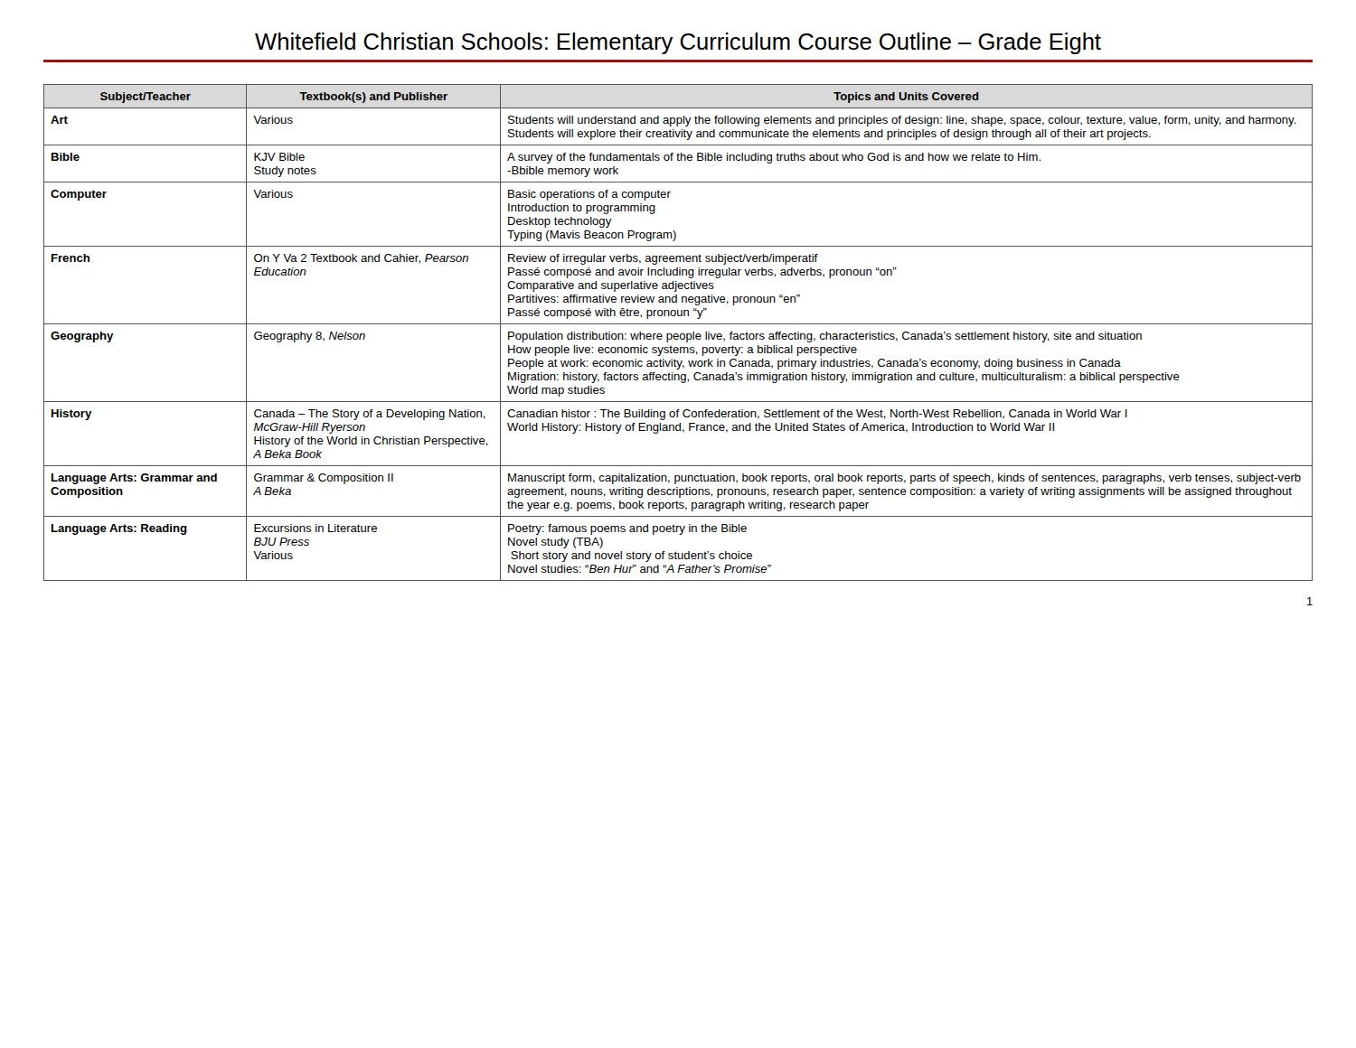Whitefield Christian Schools: Elementary Curriculum Course Outline – Grade Eight
Grade Eight course outline
| Subject/Teacher | Textbook(s) and Publisher | Topics and Units Covered |
| --- | --- | --- |
| Art | Various | Students will understand and apply the following elements and principles of design: line, shape, space, colour, texture, value, form, unity, and harmony. Students will explore their creativity and communicate the elements and principles of design through all of their art projects. |
| Bible | KJV Bible Study notes | A survey of the fundamentals of the Bible including truths about who God is and how we relate to Him. -Bbible memory work |
| Computer | Various | Basic operations of a computer Introduction to programming Desktop technology Typing (Mavis Beacon Program) |
| French | On Y Va 2 Textbook and Cahier, Pearson Education | Review of irregular verbs, agreement subject/verb/imperatif Passé composé and avoir Including irregular verbs, adverbs, pronoun “on” Comparative and superlative adjectives Partitives: affirmative review and negative, pronoun “en” Passé composé with être, pronoun “y” |
| Geography | Geography 8, Nelson | Population distribution: where people live, factors affecting, characteristics, Canada’s settlement history, site and situation How people live: economic systems, poverty: a biblical perspective People at work: economic activity, work in Canada, primary industries, Canada’s economy, doing business in Canada Migration: history, factors affecting, Canada’s immigration history, immigration and culture, multiculturalism: a biblical perspective World map studies |
| History | Canada – The Story of a Developing Nation, McGraw-Hill Ryerson History of the World in Christian Perspective, A Beka Book | Canadian histor : The Building of Confederation, Settlement of the West, North-West Rebellion, Canada in World War I World History: History of England, France, and the United States of America, Introduction to World War II |
| Language Arts: Grammar and Composition | Grammar & Composition II A Beka | Manuscript form, capitalization, punctuation, book reports, oral book reports, parts of speech, kinds of sentences, paragraphs, verb tenses, subject-verb agreement, nouns, writing descriptions, pronouns, research paper, sentence composition: a variety of writing assignments will be assigned throughout the year e.g. poems, book reports, paragraph writing, research paper |
| Language Arts: Reading | Excursions in Literature BJU Press Various | Poetry: famous poems and poetry in the Bible Novel study (TBA) Short story and novel story of student’s choice Novel studies: “ Ben Hur ” and “ A Father’s Promise ” |
1